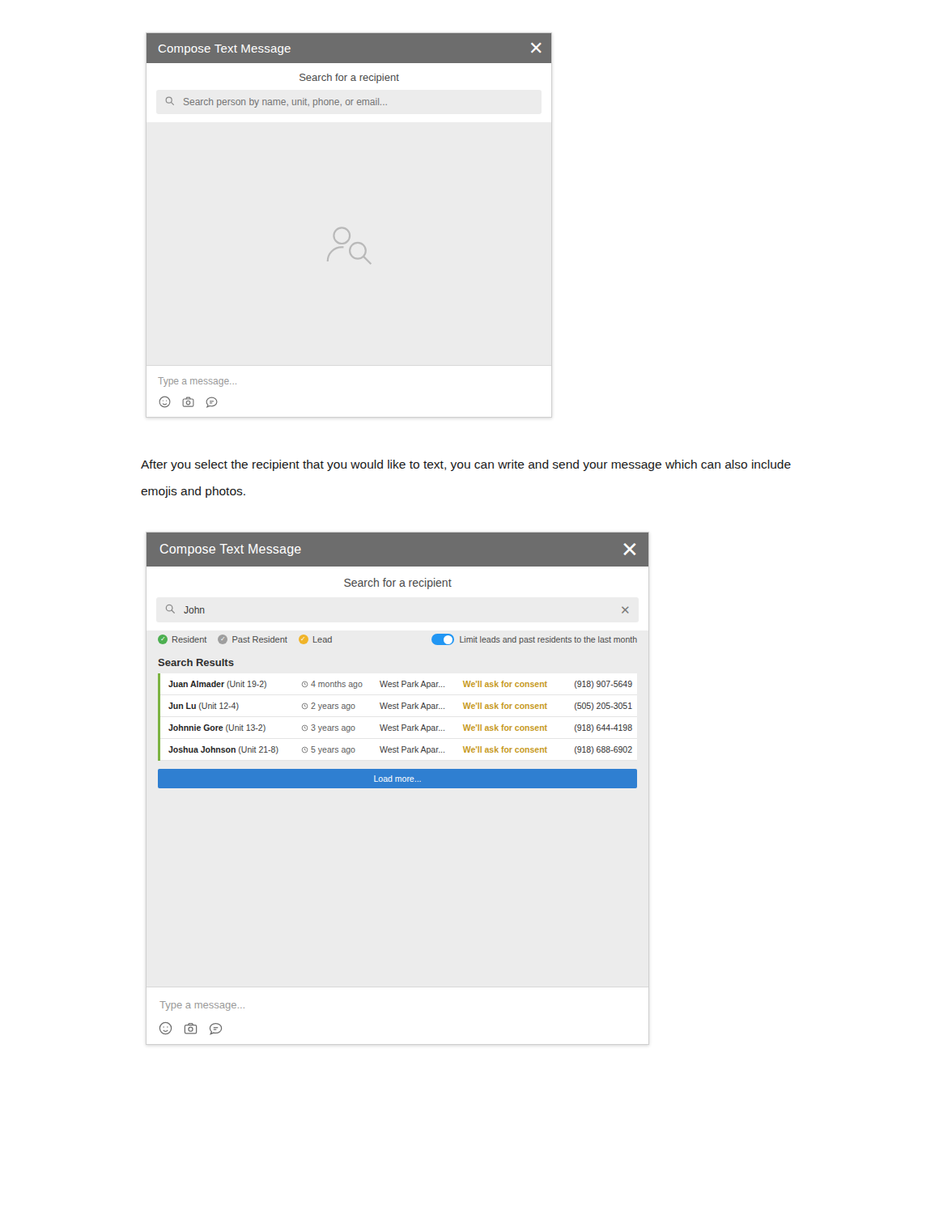Compose Text Message ✕
Search for a recipient
Type a message...
After you select the recipient that you would like to text, you can write and send your message which can also include emojis and photos.
Compose Text Message ✕
Search for a recipient
✕
✓Resident ✓Past Resident ✓Lead Limit leads and past residents to the last month
Search Results
| Juan Almader (Unit 19-2) | 4 months ago | West Park Apar... | We'll ask for consent | (918) 907-5649 |
| Jun Lu (Unit 12-4) | 2 years ago | West Park Apar... | We'll ask for consent | (505) 205-3051 |
| Johnnie Gore (Unit 13-2) | 3 years ago | West Park Apar... | We'll ask for consent | (918) 644-4198 |
| Joshua Johnson (Unit 21-8) | 5 years ago | West Park Apar... | We'll ask for consent | (918) 688-6902 |
Load more...
Type a message...